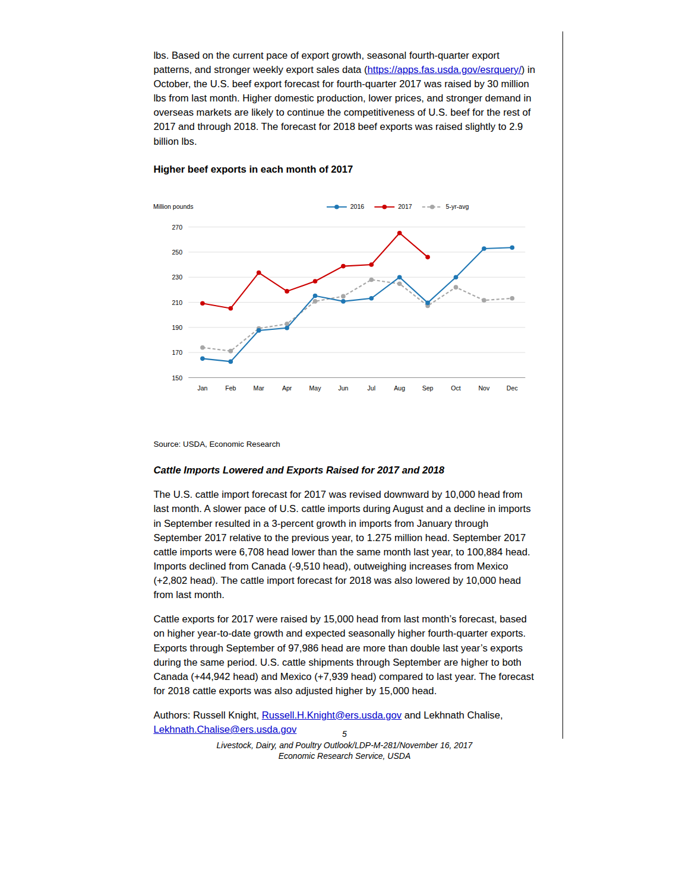lbs. Based on the current pace of export growth, seasonal fourth-quarter export patterns, and stronger weekly export sales data (https://apps.fas.usda.gov/esrquery/) in October, the U.S. beef export forecast for fourth-quarter 2017 was raised by 30 million lbs from last month. Higher domestic production, lower prices, and stronger demand in overseas markets are likely to continue the competitiveness of U.S. beef for the rest of 2017 and through 2018. The forecast for 2018 beef exports was raised slightly to 2.9 billion lbs.
Higher beef exports in each month of 2017
Million pounds 2016 2017 5-yr-avg 270 250 230 210 190 170 150 Jan Feb Mar Apr May Jun Jul Aug Sep Oct Nov Dec
Source: USDA, Economic Research
Cattle Imports Lowered and Exports Raised for 2017 and 2018
The U.S. cattle import forecast for 2017 was revised downward by 10,000 head from last month. A slower pace of U.S. cattle imports during August and a decline in imports in September resulted in a 3-percent growth in imports from January through September 2017 relative to the previous year, to 1.275 million head. September 2017 cattle imports were 6,708 head lower than the same month last year, to 100,884 head. Imports declined from Canada (-9,510 head), outweighing increases from Mexico (+2,802 head). The cattle import forecast for 2018 was also lowered by 10,000 head from last month.
Cattle exports for 2017 were raised by 15,000 head from last month’s forecast, based on higher year-to-date growth and expected seasonally higher fourth-quarter exports. Exports through September of 97,986 head are more than double last year’s exports during the same period. U.S. cattle shipments through September are higher to both Canada (+44,942 head) and Mexico (+7,939 head) compared to last year. The forecast for 2018 cattle exports was also adjusted higher by 15,000 head.
Authors: Russell Knight, Russell.H.Knight@ers.usda.gov and Lekhnath Chalise, Lekhnath.Chalise@ers.usda.gov
5
Livestock, Dairy, and Poultry Outlook/LDP-M-281/November 16, 2017
Economic Research Service, USDA